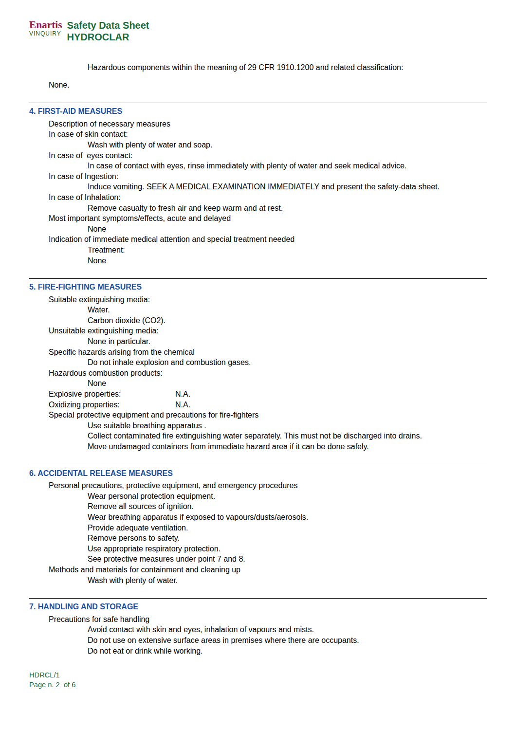Enartis VINQUIRY
Safety Data Sheet
HYDROCLAR
Hazardous components within the meaning of 29 CFR 1910.1200 and related classification:
None.
4. FIRST-AID MEASURES
Description of necessary measures
In case of skin contact:
Wash with plenty of water and soap.
In case of eyes contact:
In case of contact with eyes, rinse immediately with plenty of water and seek medical advice.
In case of Ingestion:
Induce vomiting. SEEK A MEDICAL EXAMINATION IMMEDIATELY and present the safety-data sheet.
In case of Inhalation:
Remove casualty to fresh air and keep warm and at rest.
Most important symptoms/effects, acute and delayed
None
Indication of immediate medical attention and special treatment needed
Treatment:
None
5. FIRE-FIGHTING MEASURES
Suitable extinguishing media:
Water.
Carbon dioxide (CO2).
Unsuitable extinguishing media:
None in particular.
Specific hazards arising from the chemical
Do not inhale explosion and combustion gases.
Hazardous combustion products:
None
Explosive properties: N.A.
Oxidizing properties: N.A.
Special protective equipment and precautions for fire-fighters
Use suitable breathing apparatus .
Collect contaminated fire extinguishing water separately. This must not be discharged into drains.
Move undamaged containers from immediate hazard area if it can be done safely.
6. ACCIDENTAL RELEASE MEASURES
Personal precautions, protective equipment, and emergency procedures
Wear personal protection equipment.
Remove all sources of ignition.
Wear breathing apparatus if exposed to vapours/dusts/aerosols.
Provide adequate ventilation.
Remove persons to safety.
Use appropriate respiratory protection.
See protective measures under point 7 and 8.
Methods and materials for containment and cleaning up
Wash with plenty of water.
7. HANDLING AND STORAGE
Precautions for safe handling
Avoid contact with skin and eyes, inhalation of vapours and mists.
Do not use on extensive surface areas in premises where there are occupants.
Do not eat or drink while working.
HDRCL/1
Page n. 2 of 6